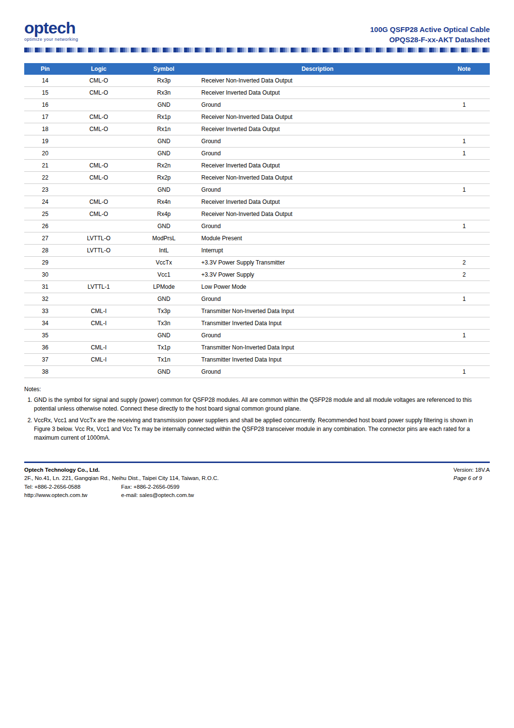optech
optimize your networking
100G QSFP28 Active Optical Cable
OPQS28-F-xx-AKT Datasheet
| Pin | Logic | Symbol | Description | Note |
| --- | --- | --- | --- | --- |
| 14 | CML-O | Rx3p | Receiver Non-Inverted Data Output | |
| 15 | CML-O | Rx3n | Receiver Inverted Data Output | |
| 16 | | GND | Ground | 1 |
| 17 | CML-O | Rx1p | Receiver Non-Inverted Data Output | |
| 18 | CML-O | Rx1n | Receiver Inverted Data Output | |
| 19 | | GND | Ground | 1 |
| 20 | | GND | Ground | 1 |
| 21 | CML-O | Rx2n | Receiver Inverted Data Output | |
| 22 | CML-O | Rx2p | Receiver Non-Inverted Data Output | |
| 23 | | GND | Ground | 1 |
| 24 | CML-O | Rx4n | Receiver Inverted Data Output | |
| 25 | CML-O | Rx4p | Receiver Non-Inverted Data Output | |
| 26 | | GND | Ground | 1 |
| 27 | LVTTL-O | ModPrsL | Module Present | |
| 28 | LVTTL-O | IntL | Interrupt | |
| 29 | | VccTx | +3.3V Power Supply Transmitter | 2 |
| 30 | | Vcc1 | +3.3V Power Supply | 2 |
| 31 | LVTTL-1 | LPMode | Low Power Mode | |
| 32 | | GND | Ground | 1 |
| 33 | CML-I | Tx3p | Transmitter Non-Inverted Data Input | |
| 34 | CML-I | Tx3n | Transmitter Inverted Data Input | |
| 35 | | GND | Ground | 1 |
| 36 | CML-I | Tx1p | Transmitter Non-Inverted Data Input | |
| 37 | CML-I | Tx1n | Transmitter Inverted Data Input | |
| 38 | | GND | Ground | 1 |
Notes:
GND is the symbol for signal and supply (power) common for QSFP28 modules. All are common within the QSFP28 module and all module voltages are referenced to this potential unless otherwise noted. Connect these directly to the host board signal common ground plane.
VccRx, Vcc1 and VccTx are the receiving and transmission power suppliers and shall be applied concurrently. Recommended host board power supply filtering is shown in Figure 3 below. Vcc Rx, Vcc1 and Vcc Tx may be internally connected within the QSFP28 transceiver module in any combination. The connector pins are each rated for a maximum current of 1000mA.
Optech Technology Co., Ltd.
2F., No.41, Ln. 221, Gangqian Rd., Neihu Dist., Taipei City 114, Taiwan, R.O.C.
Tel: +886-2-2656-0588
Fax: +886-2-2656-0599
http://www.optech.com.tw
e-mail: sales@optech.com.tw
Version: 18V.A
Page 6 of 9